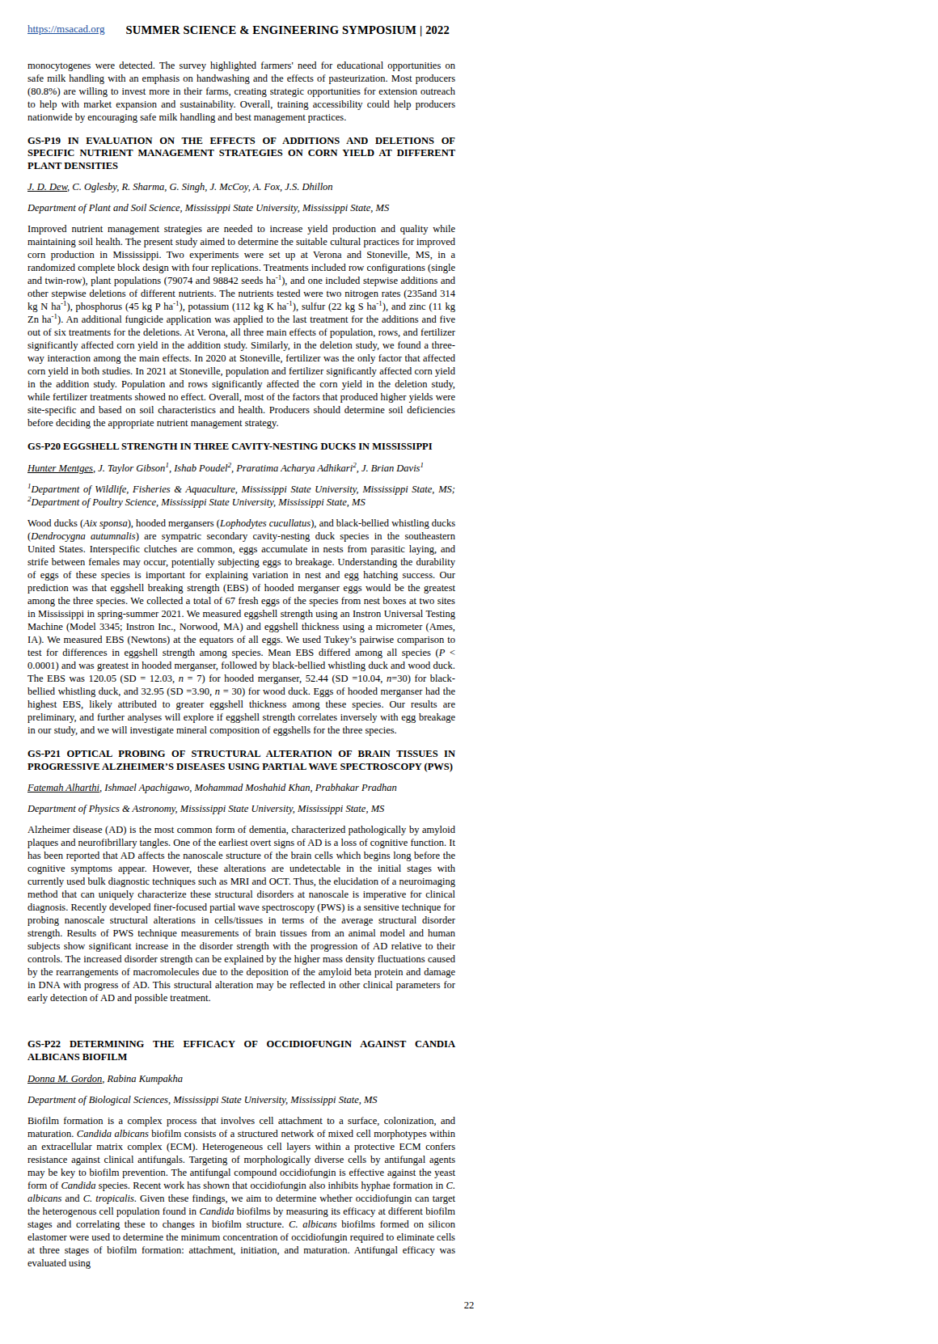https://msacad.org
SUMMER SCIENCE & ENGINEERING SYMPOSIUM | 2022
monocytogenes were detected. The survey highlighted farmers' need for educational opportunities on safe milk handling with an emphasis on handwashing and the effects of pasteurization. Most producers (80.8%) are willing to invest more in their farms, creating strategic opportunities for extension outreach to help with market expansion and sustainability. Overall, training accessibility could help producers nationwide by encouraging safe milk handling and best management practices.
GS-P19 IN EVALUATION ON THE EFFECTS OF ADDITIONS AND DELETIONS OF SPECIFIC NUTRIENT MANAGEMENT STRATEGIES ON CORN YIELD AT DIFFERENT PLANT DENSITIES
J. D. Dew, C. Oglesby, R. Sharma, G. Singh, J. McCoy, A. Fox, J.S. Dhillon
Department of Plant and Soil Science, Mississippi State University, Mississippi State, MS
Improved nutrient management strategies are needed to increase yield production and quality while maintaining soil health. The present study aimed to determine the suitable cultural practices for improved corn production in Mississippi. Two experiments were set up at Verona and Stoneville, MS, in a randomized complete block design with four replications. Treatments included row configurations (single and twin-row), plant populations (79074 and 98842 seeds ha-1), and one included stepwise additions and other stepwise deletions of different nutrients. The nutrients tested were two nitrogen rates (235and 314 kg N ha-1), phosphorus (45 kg P ha-1), potassium (112 kg K ha-1), sulfur (22 kg S ha-1), and zinc (11 kg Zn ha-1). An additional fungicide application was applied to the last treatment for the additions and five out of six treatments for the deletions. At Verona, all three main effects of population, rows, and fertilizer significantly affected corn yield in the addition study. Similarly, in the deletion study, we found a three-way interaction among the main effects. In 2020 at Stoneville, fertilizer was the only factor that affected corn yield in both studies. In 2021 at Stoneville, population and fertilizer significantly affected corn yield in the addition study. Population and rows significantly affected the corn yield in the deletion study, while fertilizer treatments showed no effect. Overall, most of the factors that produced higher yields were site-specific and based on soil characteristics and health. Producers should determine soil deficiencies before deciding the appropriate nutrient management strategy.
GS-P20 EGGSHELL STRENGTH IN THREE CAVITY-NESTING DUCKS IN MISSISSIPPI
Hunter Mentges, J. Taylor Gibson1, Ishab Poudel2, Praratima Acharya Adhikari2, J. Brian Davis1
1Department of Wildlife, Fisheries & Aquaculture, Mississippi State University, Mississippi State, MS; 2Department of Poultry Science, Mississippi State University, Mississippi State, MS
Wood ducks (Aix sponsa), hooded mergansers (Lophodytes cucullatus), and black-bellied whistling ducks (Dendrocygna autumnalis) are sympatric secondary cavity-nesting duck species in the southeastern United States. Interspecific clutches are common, eggs accumulate in nests from parasitic laying, and strife between females may occur, potentially subjecting eggs to breakage. Understanding the durability of eggs of these species is important for explaining variation in nest and egg hatching success. Our prediction was that eggshell breaking strength (EBS) of hooded merganser eggs would be the greatest among the three species. We collected a total of 67 fresh eggs of the species from nest boxes at two sites in Mississippi in spring-summer 2021. We measured eggshell strength using an Instron Universal Testing Machine (Model 3345; Instron Inc., Norwood, MA) and eggshell thickness using a micrometer (Ames, IA). We measured EBS (Newtons) at the equators of all eggs. We used Tukey’s pairwise comparison to test for differences in eggshell strength among species. Mean EBS differed among all species (P < 0.0001) and was greatest in hooded merganser, followed by black-bellied whistling duck and wood duck. The EBS was 120.05 (SD = 12.03, n = 7) for hooded merganser, 52.44 (SD =10.04, n=30) for black-bellied whistling duck, and 32.95 (SD =3.90, n = 30) for wood duck. Eggs of hooded merganser had the highest EBS, likely attributed to greater eggshell thickness among these species. Our results are preliminary, and further analyses will explore if eggshell strength correlates inversely with egg breakage in our study, and we will investigate mineral composition of eggshells for the three species.
GS-P21 OPTICAL PROBING OF STRUCTURAL ALTERATION OF BRAIN TISSUES IN PROGRESSIVE ALZHEIMER’S DISEASES USING PARTIAL WAVE SPECTROSCOPY (PWS)
Fatemah Alharthi, Ishmael Apachigawo, Mohammad Moshahid Khan, Prabhakar Pradhan
Department of Physics & Astronomy, Mississippi State University, Mississippi State, MS
Alzheimer disease (AD) is the most common form of dementia, characterized pathologically by amyloid plaques and neurofibrillary tangles. One of the earliest overt signs of AD is a loss of cognitive function. It has been reported that AD affects the nanoscale structure of the brain cells which begins long before the cognitive symptoms appear. However, these alterations are undetectable in the initial stages with currently used bulk diagnostic techniques such as MRI and OCT. Thus, the elucidation of a neuroimaging method that can uniquely characterize these structural disorders at nanoscale is imperative for clinical diagnosis. Recently developed finer-focused partial wave spectroscopy (PWS) is a sensitive technique for probing nanoscale structural alterations in cells/tissues in terms of the average structural disorder strength. Results of PWS technique measurements of brain tissues from an animal model and human subjects show significant increase in the disorder strength with the progression of AD relative to their controls. The increased disorder strength can be explained by the higher mass density fluctuations caused by the rearrangements of macromolecules due to the deposition of the amyloid beta protein and damage in DNA with progress of AD. This structural alteration may be reflected in other clinical parameters for early detection of AD and possible treatment.
GS-P22 DETERMINING THE EFFICACY OF OCCIDIOFUNGIN AGAINST CANDIA ALBICANS BIOFILM
Donna M. Gordon, Rabina Kumpakha
Department of Biological Sciences, Mississippi State University, Mississippi State, MS
Biofilm formation is a complex process that involves cell attachment to a surface, colonization, and maturation. Candida albicans biofilm consists of a structured network of mixed cell morphotypes within an extracellular matrix complex (ECM). Heterogeneous cell layers within a protective ECM confers resistance against clinical antifungals. Targeting of morphologically diverse cells by antifungal agents may be key to biofilm prevention. The antifungal compound occidiofungin is effective against the yeast form of Candida species. Recent work has shown that occidiofungin also inhibits hyphae formation in C. albicans and C. tropicalis. Given these findings, we aim to determine whether occidiofungin can target the heterogenous cell population found in Candida biofilms by measuring its efficacy at different biofilm stages and correlating these to changes in biofilm structure. C. albicans biofilms formed on silicon elastomer were used to determine the minimum concentration of occidiofungin required to eliminate cells at three stages of biofilm formation: attachment, initiation, and maturation. Antifungal efficacy was evaluated using
22